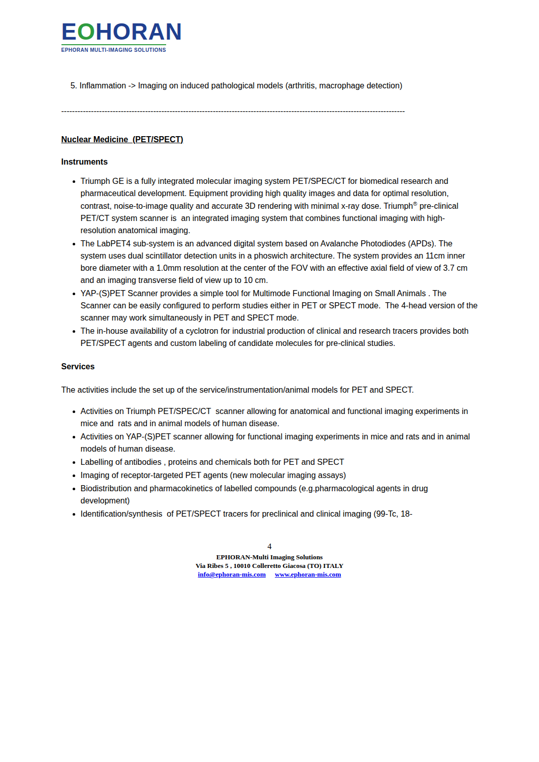EOHORAN
EPHORAN MULTI-IMAGING SOLUTIONS
Inflammation -> Imaging on induced pathological models (arthritis, macrophage detection)
-------------------------------------------------------------------------------------------------------------------------------
Nuclear Medicine (PET/SPECT)
Instruments
Triumph GE is a fully integrated molecular imaging system PET/SPEC/CT for biomedical research and pharmaceutical development. Equipment providing high quality images and data for optimal resolution, contrast, noise-to-image quality and accurate 3D rendering with minimal x-ray dose. Triumph® pre-clinical PET/CT system scanner is an integrated imaging system that combines functional imaging with high-resolution anatomical imaging.
The LabPET4 sub-system is an advanced digital system based on Avalanche Photodiodes (APDs). The system uses dual scintillator detection units in a phoswich architecture. The system provides an 11cm inner bore diameter with a 1.0mm resolution at the center of the FOV with an effective axial field of view of 3.7 cm and an imaging transverse field of view up to 10 cm.
YAP-(S)PET Scanner provides a simple tool for Multimode Functional Imaging on Small Animals . The Scanner can be easily configured to perform studies either in PET or SPECT mode. The 4-head version of the scanner may work simultaneously in PET and SPECT mode.
The in-house availability of a cyclotron for industrial production of clinical and research tracers provides both PET/SPECT agents and custom labeling of candidate molecules for pre-clinical studies.
Services
The activities include the set up of the service/instrumentation/animal models for PET and SPECT.
Activities on Triumph PET/SPEC/CT scanner allowing for anatomical and functional imaging experiments in mice and rats and in animal models of human disease.
Activities on YAP-(S)PET scanner allowing for functional imaging experiments in mice and rats and in animal models of human disease.
Labelling of antibodies , proteins and chemicals both for PET and SPECT
Imaging of receptor-targeted PET agents (new molecular imaging assays)
Biodistribution and pharmacokinetics of labelled compounds (e.g.pharmacological agents in drug development)
Identification/synthesis of PET/SPECT tracers for preclinical and clinical imaging (99-Tc, 18-
4
EPHORAN-Multi Imaging Solutions
Via Ribes 5 , 10010 Colleretto Giacosa (TO) ITALY
info@ephoran-mis.com www.ephoran-mis.com